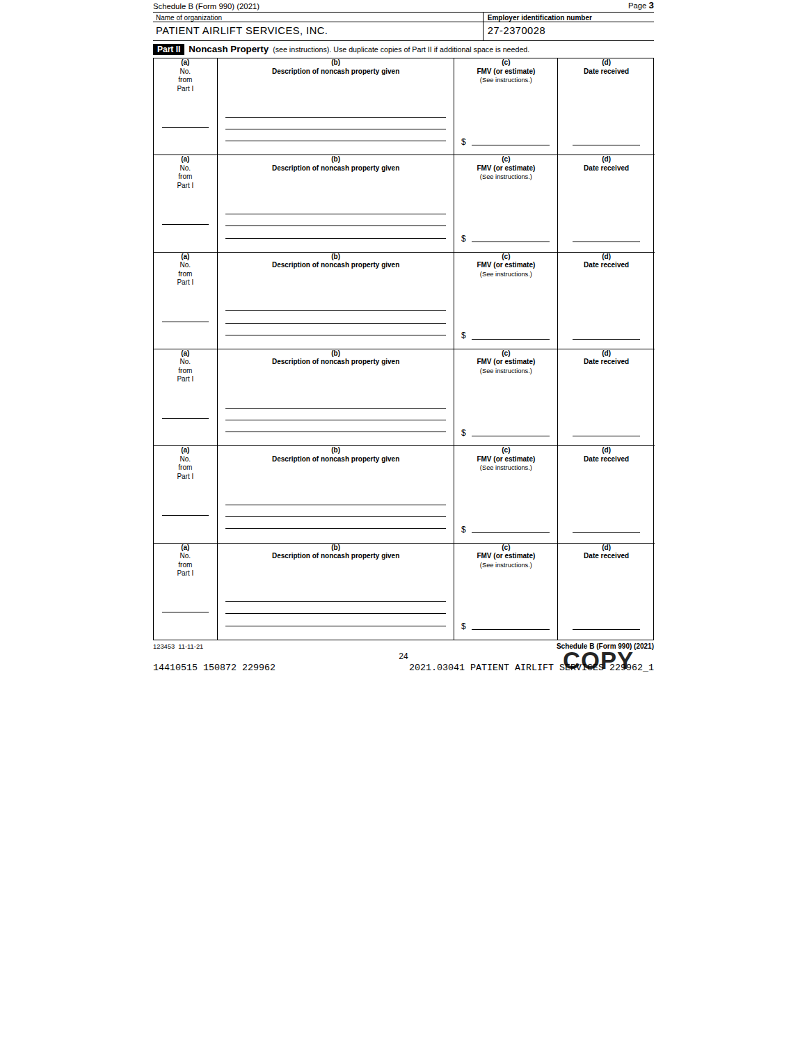Schedule B (Form 990) (2021)
Page 3
Name of organization
Employer identification number
PATIENT AIRLIFT SERVICES, INC.
27-2370028
Part II Noncash Property (see instructions). Use duplicate copies of Part II if additional space is needed.
| (a) No. from Part I | (b) Description of noncash property given | (c) FMV (or estimate) (See instructions.) | (d) Date received |
| | | $ | |
| (a) No. from Part I | (b) Description of noncash property given | (c) FMV (or estimate) (See instructions.) | (d) Date received |
| | | $ | |
| (a) No. from Part I | (b) Description of noncash property given | (c) FMV (or estimate) (See instructions.) | (d) Date received |
| | | $ | |
| (a) No. from Part I | (b) Description of noncash property given | (c) FMV (or estimate) (See instructions.) | (d) Date received |
| | | $ | |
| (a) No. from Part I | (b) Description of noncash property given | (c) FMV (or estimate) (See instructions.) | (d) Date received |
| | | $ | |
| (a) No. from Part I | (b) Description of noncash property given | (c) FMV (or estimate) (See instructions.) | (d) Date received |
| | | $ | |
123453 11-11-21
Schedule B (Form 990) (2021)
24
14410515 150872 229962 2021.03041 PATIENT AIRLIFT SERVICES 229962_1 COPY